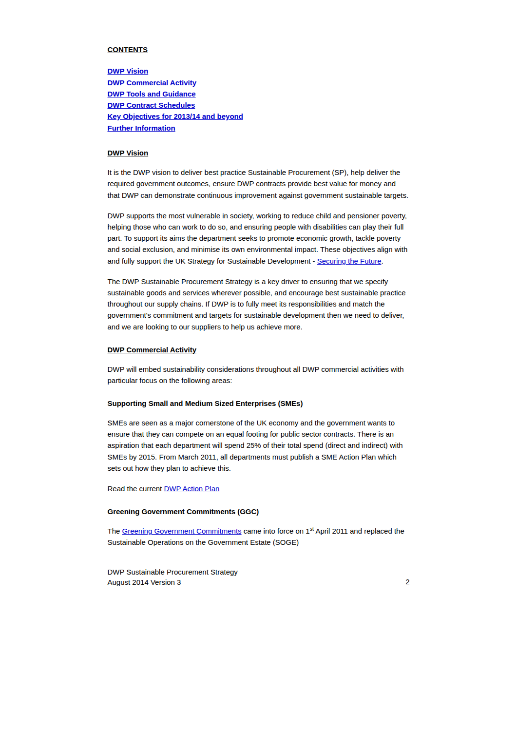CONTENTS
DWP Vision DWP Commercial Activity DWP Tools and Guidance DWP Contract Schedules Key Objectives for 2013/14 and beyond Further Information
DWP Vision
It is the DWP vision to deliver best practice Sustainable Procurement (SP), help deliver the required government outcomes, ensure DWP contracts provide best value for money and that DWP can demonstrate continuous improvement against government sustainable targets.
DWP supports the most vulnerable in society, working to reduce child and pensioner poverty, helping those who can work to do so, and ensuring people with disabilities can play their full part. To support its aims the department seeks to promote economic growth, tackle poverty and social exclusion, and minimise its own environmental impact. These objectives align with and fully support the UK Strategy for Sustainable Development - Securing the Future.
The DWP Sustainable Procurement Strategy is a key driver to ensuring that we specify sustainable goods and services wherever possible, and encourage best sustainable practice throughout our supply chains. If DWP is to fully meet its responsibilities and match the government's commitment and targets for sustainable development then we need to deliver, and we are looking to our suppliers to help us achieve more.
DWP Commercial Activity
DWP will embed sustainability considerations throughout all DWP commercial activities with particular focus on the following areas:
Supporting Small and Medium Sized Enterprises (SMEs)
SMEs are seen as a major cornerstone of the UK economy and the government wants to ensure that they can compete on an equal footing for public sector contracts. There is an aspiration that each department will spend 25% of their total spend (direct and indirect) with SMEs by 2015. From March 2011, all departments must publish a SME Action Plan which sets out how they plan to achieve this.
Read the current DWP Action Plan
Greening Government Commitments (GGC)
The Greening Government Commitments came into force on 1st April 2011 and replaced the Sustainable Operations on the Government Estate (SOGE)
DWP Sustainable Procurement Strategy
August 2014 Version 3
2